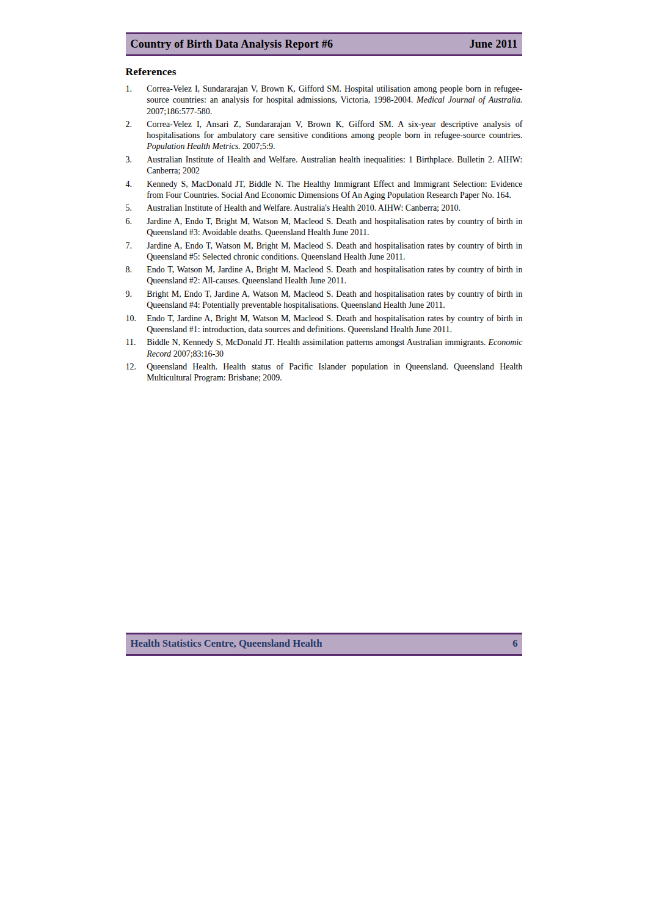Country of Birth Data Analysis Report #6 June 2011
References
Correa-Velez I, Sundararajan V, Brown K, Gifford SM. Hospital utilisation among people born in refugee-source countries: an analysis for hospital admissions, Victoria, 1998-2004. Medical Journal of Australia. 2007;186:577-580.
Correa-Velez I, Ansari Z, Sundararajan V, Brown K, Gifford SM. A six-year descriptive analysis of hospitalisations for ambulatory care sensitive conditions among people born in refugee-source countries. Population Health Metrics. 2007;5:9.
Australian Institute of Health and Welfare. Australian health inequalities: 1 Birthplace. Bulletin 2. AIHW: Canberra; 2002
Kennedy S, MacDonald JT, Biddle N. The Healthy Immigrant Effect and Immigrant Selection: Evidence from Four Countries. Social And Economic Dimensions Of An Aging Population Research Paper No. 164.
Australian Institute of Health and Welfare. Australia's Health 2010. AIHW: Canberra; 2010.
Jardine A, Endo T, Bright M, Watson M, Macleod S. Death and hospitalisation rates by country of birth in Queensland #3: Avoidable deaths. Queensland Health June 2011.
Jardine A, Endo T, Watson M, Bright M, Macleod S. Death and hospitalisation rates by country of birth in Queensland #5: Selected chronic conditions. Queensland Health June 2011.
Endo T, Watson M, Jardine A, Bright M, Macleod S. Death and hospitalisation rates by country of birth in Queensland #2: All-causes. Queensland Health June 2011.
Bright M, Endo T, Jardine A, Watson M, Macleod S. Death and hospitalisation rates by country of birth in Queensland #4: Potentially preventable hospitalisations. Queensland Health June 2011.
Endo T, Jardine A, Bright M, Watson M, Macleod S. Death and hospitalisation rates by country of birth in Queensland #1: introduction, data sources and definitions. Queensland Health June 2011.
Biddle N, Kennedy S, McDonald JT. Health assimilation patterns amongst Australian immigrants. Economic Record 2007;83:16-30
Queensland Health. Health status of Pacific Islander population in Queensland. Queensland Health Multicultural Program: Brisbane; 2009.
Health Statistics Centre, Queensland Health 6